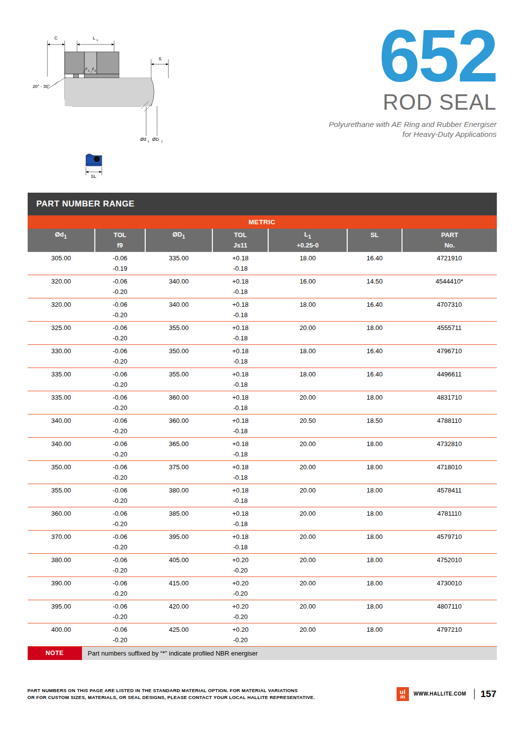C L1 r1 r2 20° - 30° S Ød1 ØD1 SL
652
ROD SEAL
Polyurethane with AE Ring and Rubber Energiser
for Heavy-Duty Applications
PART NUMBER RANGE
METRIC
| Ød 1 | TOL | ØD 1 | TOL | L 1 | SL | PART |
| --- | --- | --- | --- | --- | --- | --- |
| | f9 | | Js11 | +0.25-0 | | No. |
| 305.00 | -0.06 | 335.00 | +0.18 | 18.00 | 16.40 | 4721910 |
| | -0.19 | | -0.18 | | | |
| 320.00 | -0.06 | 340.00 | +0.18 | 16.00 | 14.50 | 4544410* |
| | -0.20 | | -0.18 | | | |
| 320.00 | -0.06 | 340.00 | +0.18 | 18.00 | 16.40 | 4707310 |
| | -0.20 | | -0.18 | | | |
| 325.00 | -0.06 | 355.00 | +0.18 | 20.00 | 18.00 | 4555711 |
| | -0.20 | | -0.18 | | | |
| 330.00 | -0.06 | 350.00 | +0.18 | 18.00 | 16.40 | 4796710 |
| | -0.20 | | -0.18 | | | |
| 335.00 | -0.06 | 355.00 | +0.18 | 18.00 | 16.40 | 4496611 |
| | -0.20 | | -0.18 | | | |
| 335.00 | -0.06 | 360.00 | +0.18 | 20.00 | 18.00 | 4831710 |
| | -0.20 | | -0.18 | | | |
| 340.00 | -0.06 | 360.00 | +0.18 | 20.50 | 18.50 | 4788110 |
| | -0.20 | | -0.18 | | | |
| 340.00 | -0.06 | 365.00 | +0.18 | 20.00 | 18.00 | 4732810 |
| | -0.20 | | -0.18 | | | |
| 350.00 | -0.06 | 375.00 | +0.18 | 20.00 | 18.00 | 4718010 |
| | -0.20 | | -0.18 | | | |
| 355.00 | -0.06 | 380.00 | +0.18 | 20.00 | 18.00 | 4578411 |
| | -0.20 | | -0.18 | | | |
| 360.00 | -0.06 | 385.00 | +0.18 | 20.00 | 18.00 | 4781110 |
| | -0.20 | | -0.18 | | | |
| 370.00 | -0.06 | 395.00 | +0.18 | 20.00 | 18.00 | 4579710 |
| | -0.20 | | -0.18 | | | |
| 380.00 | -0.06 | 405.00 | +0.20 | 20.00 | 18.00 | 4752010 |
| | -0.20 | | -0.20 | | | |
| 390.00 | -0.06 | 415.00 | +0.20 | 20.00 | 18.00 | 4730010 |
| | -0.20 | | -0.20 | | | |
| 395.00 | -0.06 | 420.00 | +0.20 | 20.00 | 18.00 | 4807110 |
| | -0.20 | | -0.20 | | | |
| 400.00 | -0.06 | 425.00 | +0.20 | 20.00 | 18.00 | 4797210 |
| | -0.20 | | -0.20 | | | |
NOTE
Part numbers suffixed by “*” indicate profiled NBR energiser
PART NUMBERS ON THIS PAGE ARE LISTED IN THE STANDARD MATERIAL OPTION. FOR MATERIAL VARIATIONS
OR FOR CUSTOM SIZES, MATERIALS, OR SEAL DESIGNS, PLEASE CONTACT YOUR LOCAL HALLITE REPRESENTATIVE.
ulm
WWW.HALLITE.COM
157